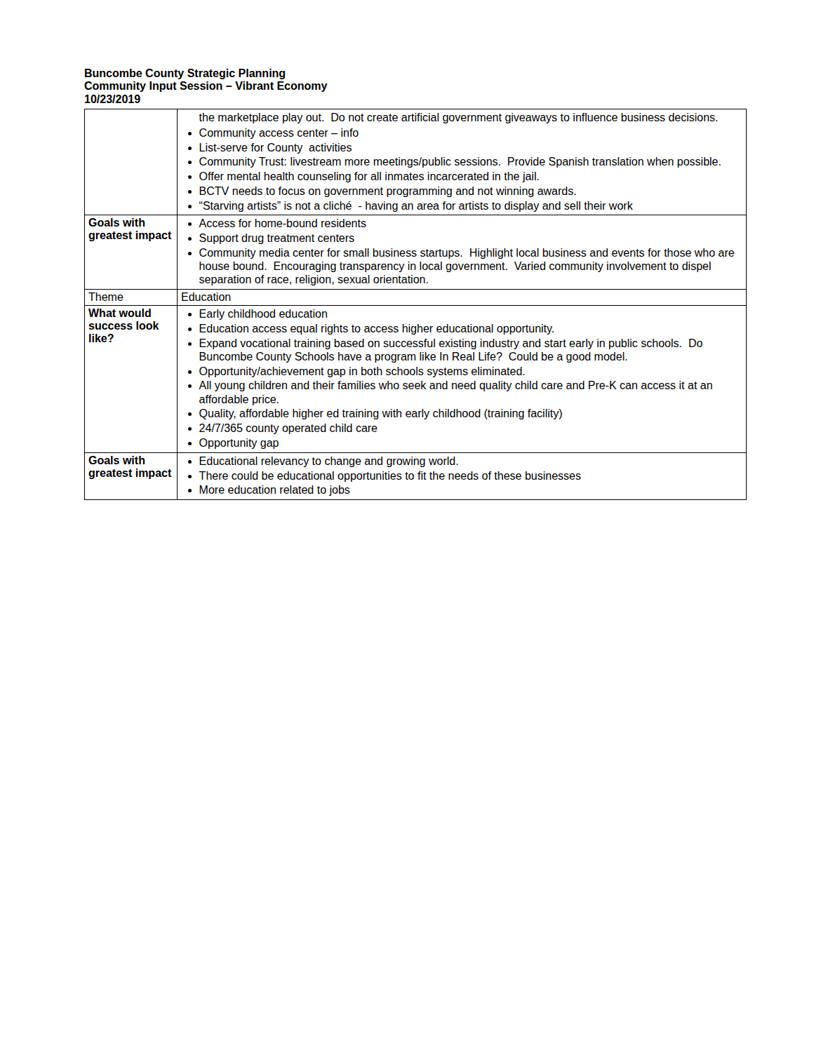Buncombe County Strategic Planning
Community Input Session – Vibrant Economy
10/23/2019
| | the marketplace play out. Do not create artificial government giveaways to influence business decisions. Community access center – info List-serve for County activities Community Trust: livestream more meetings/public sessions. Provide Spanish translation when possible. Offer mental health counseling for all inmates incarcerated in the jail. BCTV needs to focus on government programming and not winning awards. “Starving artists” is not a cliché - having an area for artists to display and sell their work |
| Goals with greatest impact | Access for home-bound residents Support drug treatment centers Community media center for small business startups. Highlight local business and events for those who are house bound. Encouraging transparency in local government. Varied community involvement to dispel separation of race, religion, sexual orientation. |
| Theme | Education |
| What would success look like? | Early childhood education Education access equal rights to access higher educational opportunity. Expand vocational training based on successful existing industry and start early in public schools. Do Buncombe County Schools have a program like In Real Life? Could be a good model. Opportunity/achievement gap in both schools systems eliminated. All young children and their families who seek and need quality child care and Pre-K can access it at an affordable price. Quality, affordable higher ed training with early childhood (training facility) 24/7/365 county operated child care Opportunity gap |
| Goals with greatest impact | Educational relevancy to change and growing world. There could be educational opportunities to fit the needs of these businesses More education related to jobs |